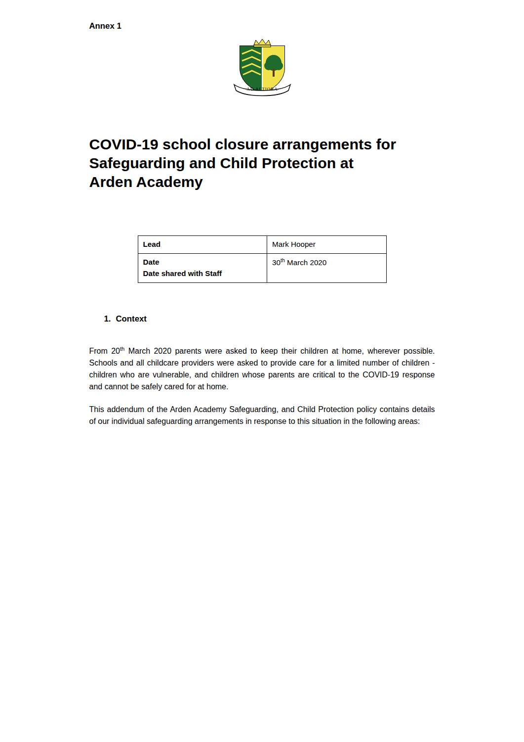Annex 1
AD ALTIORA
COVID-19 school closure arrangements for Safeguarding and Child Protection at
Arden Academy
| Lead | Mark Hooper |
| Date Date shared with Staff | 30 th March 2020 |
1. Context
From 20th March 2020 parents were asked to keep their children at home, wherever possible. Schools and all childcare providers were asked to provide care for a limited number of children - children who are vulnerable, and children whose parents are critical to the COVID-19 response and cannot be safely cared for at home.
This addendum of the Arden Academy Safeguarding, and Child Protection policy contains details of our individual safeguarding arrangements in response to this situation in the following areas: